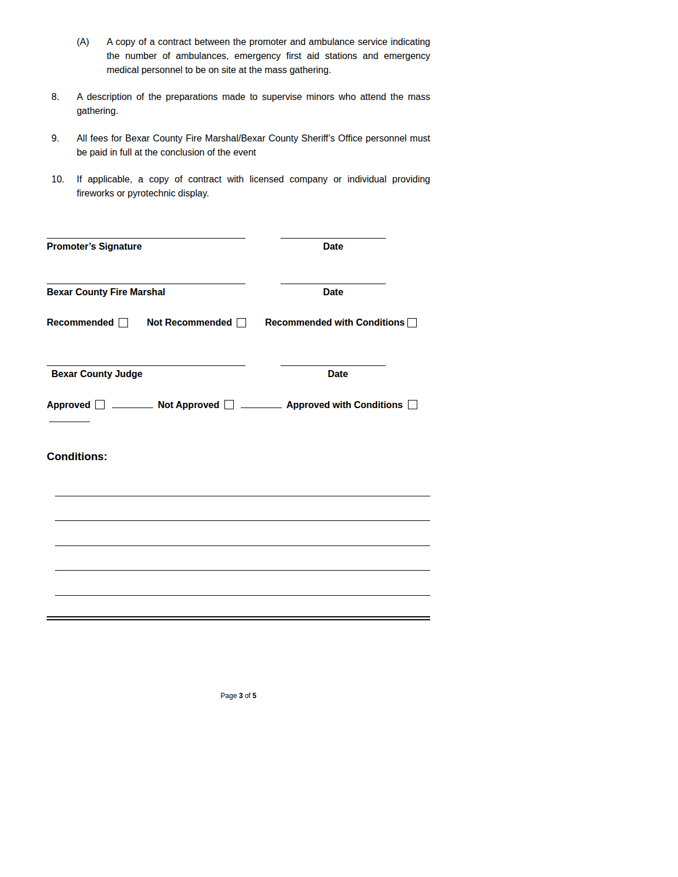(A)
A copy of a contract between the promoter and ambulance service indicating the number of ambulances, emergency first aid stations and emergency medical personnel to be on site at the mass gathering.
8.
A description of the preparations made to supervise minors who attend the mass gathering.
9.
All fees for Bexar County Fire Marshal/Bexar County Sheriff’s Office personnel must be paid in full at the conclusion of the event
10.
If applicable, a copy of contract with licensed company or individual providing fireworks or pyrotechnic display.
Promoter’s Signature
Date
Bexar County Fire Marshal
Date
Recommended Not Recommended Recommended with Conditions
Bexar County Judge
Date
Approved Not Approved Approved with Conditions
Conditions:
Page 3 of 5